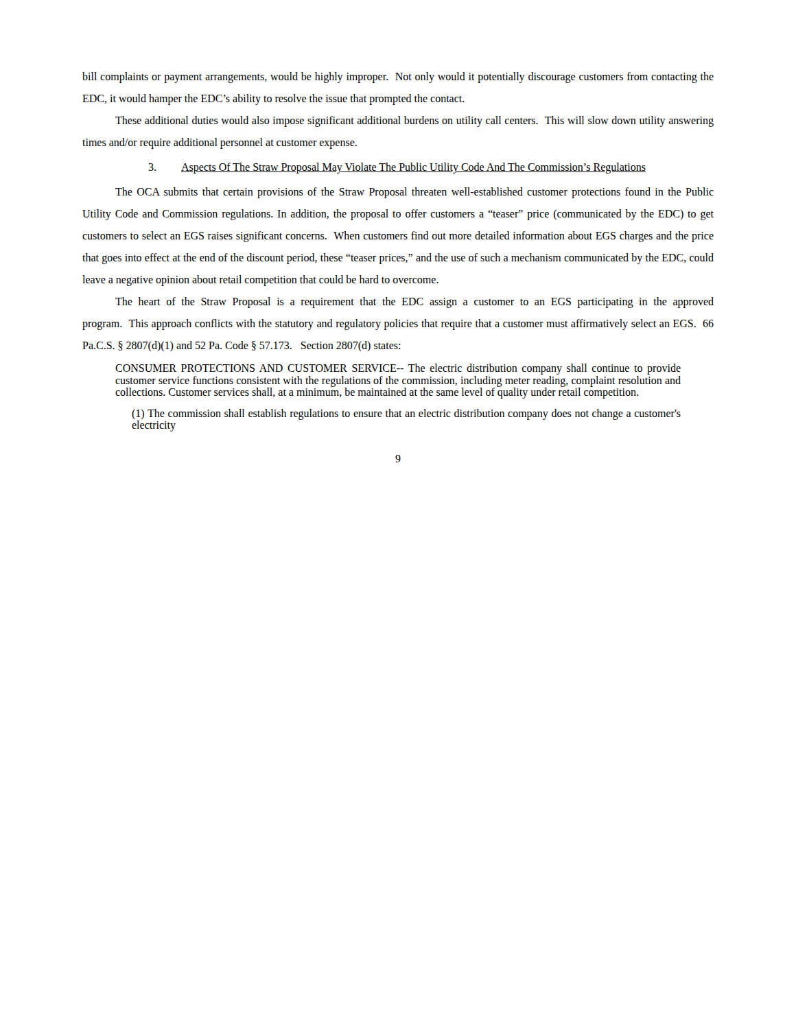bill complaints or payment arrangements, would be highly improper. Not only would it potentially discourage customers from contacting the EDC, it would hamper the EDC’s ability to resolve the issue that prompted the contact.
These additional duties would also impose significant additional burdens on utility call centers. This will slow down utility answering times and/or require additional personnel at customer expense.
3.
Aspects Of The Straw Proposal May Violate The Public Utility Code And The Commission’s Regulations
The OCA submits that certain provisions of the Straw Proposal threaten well-established customer protections found in the Public Utility Code and Commission regulations. In addition, the proposal to offer customers a “teaser” price (communicated by the EDC) to get customers to select an EGS raises significant concerns. When customers find out more detailed information about EGS charges and the price that goes into effect at the end of the discount period, these “teaser prices,” and the use of such a mechanism communicated by the EDC, could leave a negative opinion about retail competition that could be hard to overcome.
The heart of the Straw Proposal is a requirement that the EDC assign a customer to an EGS participating in the approved program. This approach conflicts with the statutory and regulatory policies that require that a customer must affirmatively select an EGS. 66 Pa.C.S. § 2807(d)(1) and 52 Pa. Code § 57.173. Section 2807(d) states:
CONSUMER PROTECTIONS AND CUSTOMER SERVICE-- The electric distribution company shall continue to provide customer service functions consistent with the regulations of the commission, including meter reading, complaint resolution and collections. Customer services shall, at a minimum, be maintained at the same level of quality under retail competition.
(1) The commission shall establish regulations to ensure that an electric distribution company does not change a customer's electricity
9